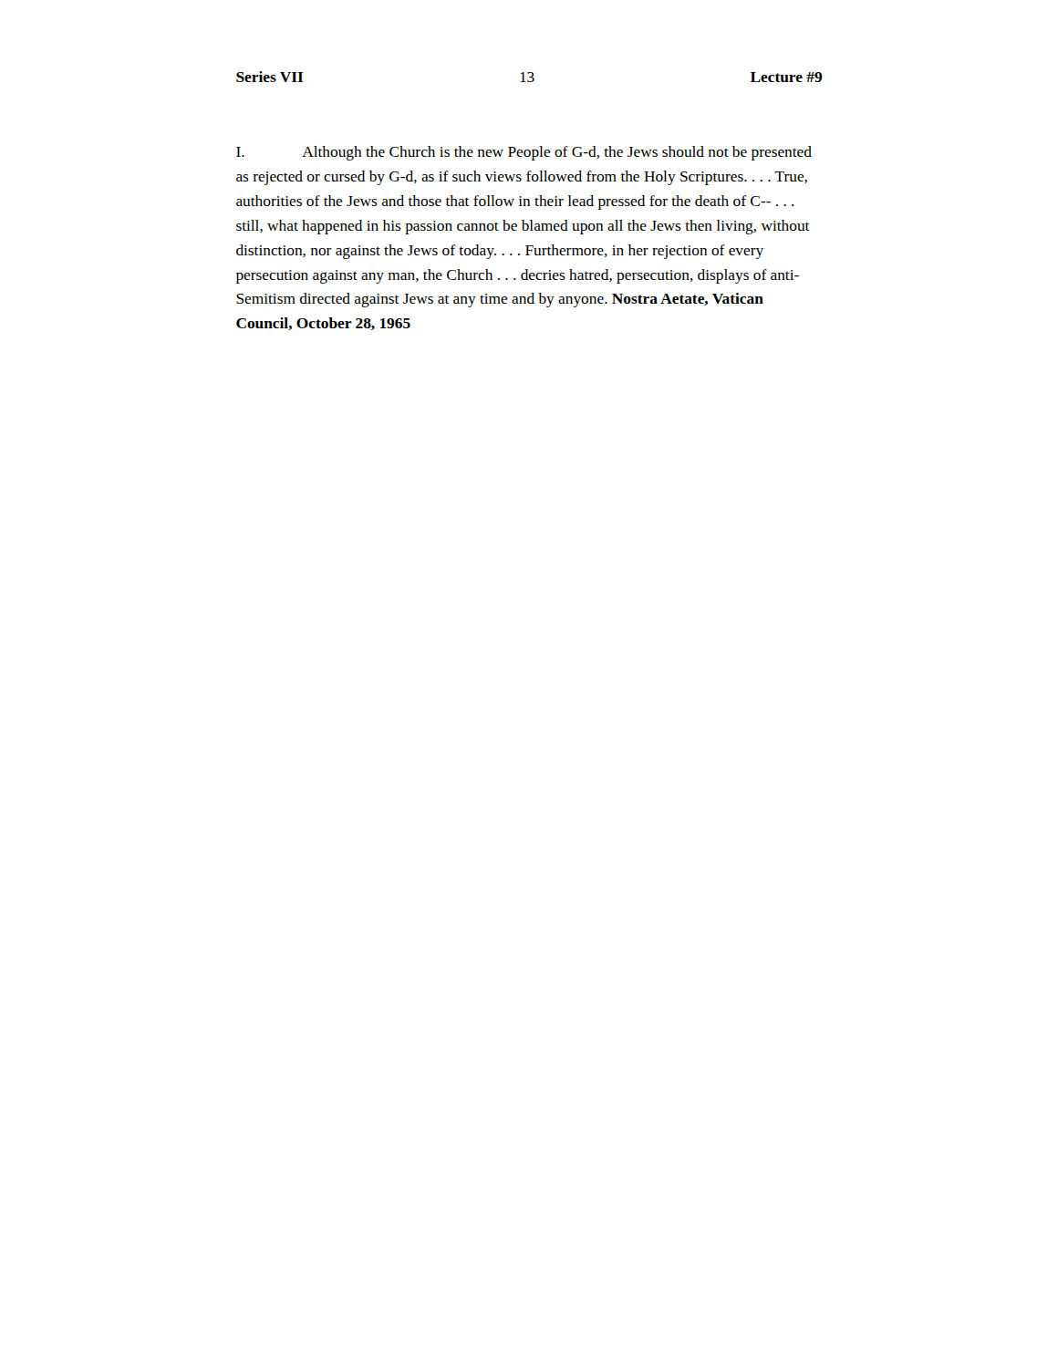Series VII 13 Lecture #9
I. Although the Church is the new People of G-d, the Jews should not be presented as rejected or cursed by G-d, as if such views followed from the Holy Scriptures. . . . True, authorities of the Jews and those that follow in their lead pressed for the death of C-- . . . still, what happened in his passion cannot be blamed upon all the Jews then living, without distinction, nor against the Jews of today. . . . Furthermore, in her rejection of every persecution against any man, the Church . . . decries hatred, persecution, displays of anti-Semitism directed against Jews at any time and by anyone. Nostra Aetate, Vatican Council, October 28, 1965